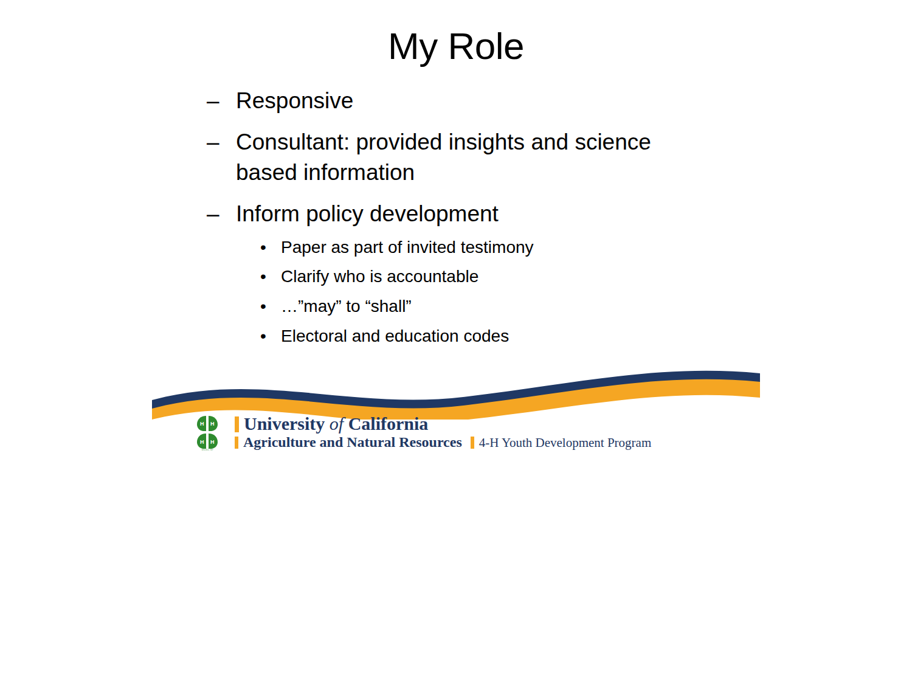My Role
Responsive
Consultant: provided insights and science based information
Inform policy development
Paper as part of invited testimony
Clarify who is accountable
…”may” to “shall”
Electoral and education codes
H H H H 18 U.S.C. 707
University of California
Agriculture and Natural Resources 4-H Youth Development Program